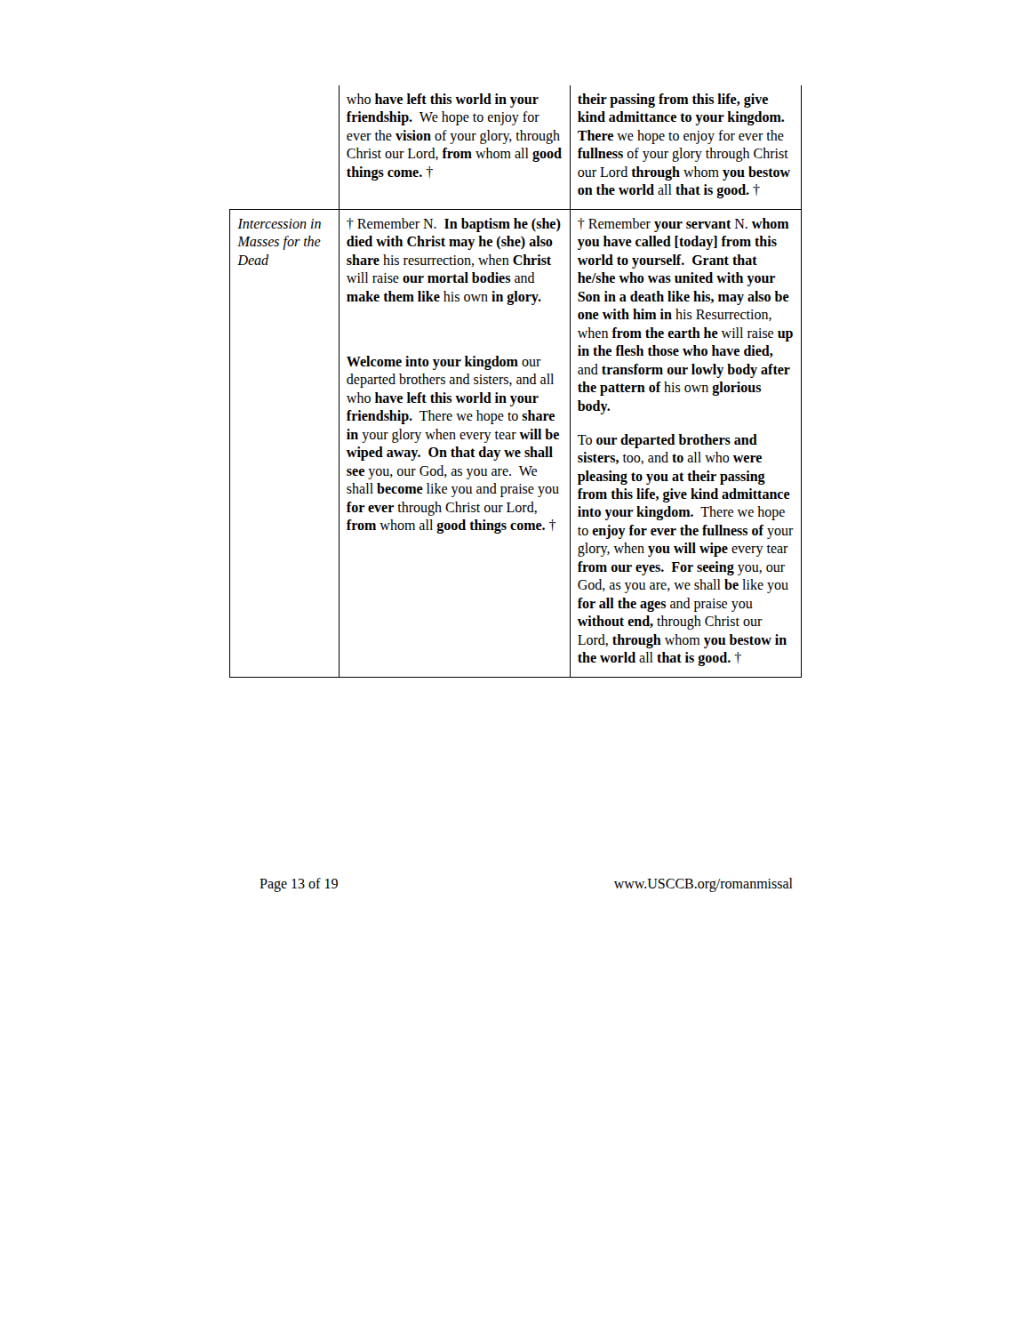| | who have left this world in your friendship. We hope to enjoy for ever the vision of your glory, through Christ our Lord, from whom all good things come. † | their passing from this life, give kind admittance to your kingdom. There we hope to enjoy for ever the fullness of your glory through Christ our Lord through whom you bestow on the world all that is good. † |
| Intercession in Masses for the Dead | † Remember N. In baptism he (she) died with Christ may he (she) also share his resurrection, when Christ will raise our mortal bodies and make them like his own in glory. Welcome into your kingdom our departed brothers and sisters, and all who have left this world in your friendship. There we hope to share in your glory when every tear will be wiped away. On that day we shall see you, our God, as you are. We shall become like you and praise you for ever through Christ our Lord, from whom all good things come. † | † Remember your servant N. whom you have called [today] from this world to yourself. Grant that he/she who was united with your Son in a death like his, may also be one with him in his Resurrection, when from the earth he will raise up in the flesh those who have died, and transform our lowly body after the pattern of his own glorious body. To our departed brothers and sisters, too, and to all who were pleasing to you at their passing from this life, give kind admittance into your kingdom. There we hope to enjoy for ever the fullness of your glory, when you will wipe every tear from our eyes. For seeing you, our God, as you are, we shall be like you for all the ages and praise you without end, through Christ our Lord, through whom you bestow in the world all that is good. † |
Page 13 of 19 www.USCCB.org/romanmissal